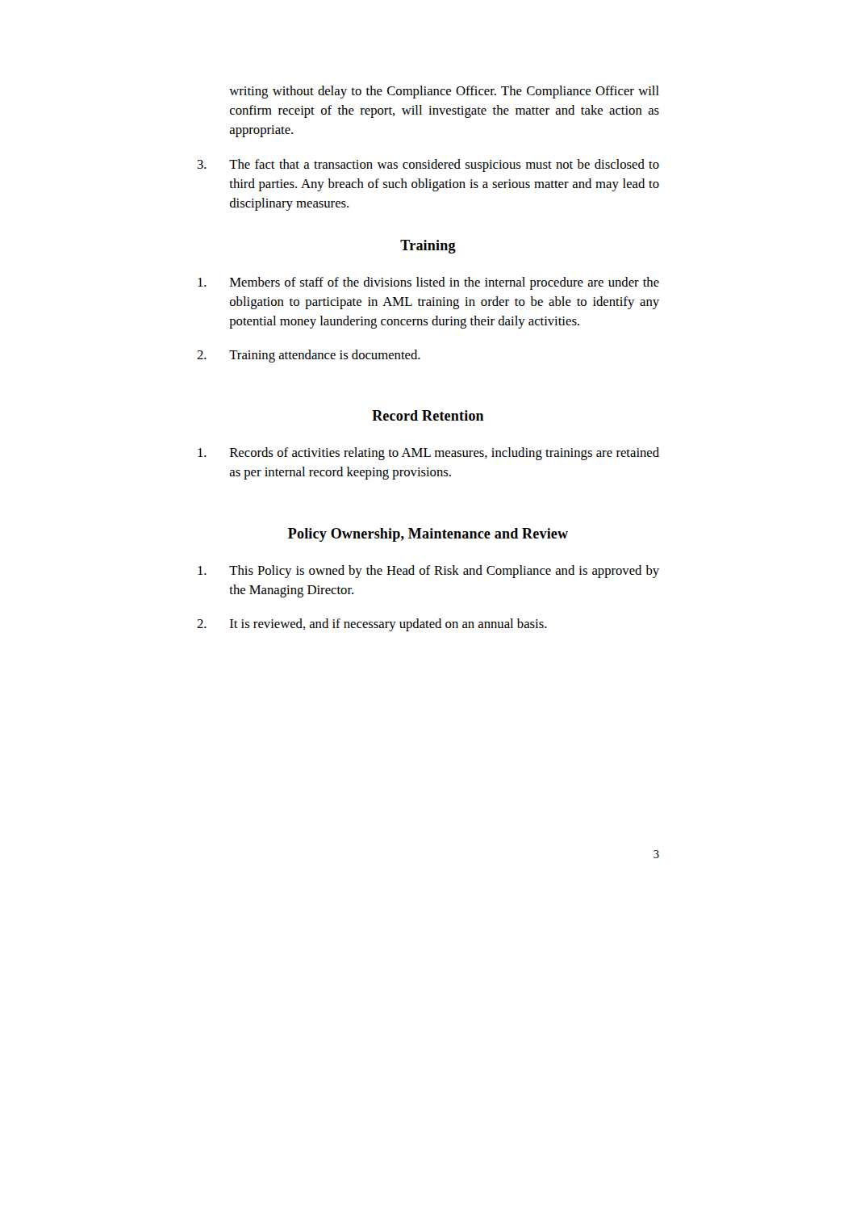writing without delay to the Compliance Officer. The Compliance Officer will confirm receipt of the report, will investigate the matter and take action as appropriate.
3. The fact that a transaction was considered suspicious must not be disclosed to third parties. Any breach of such obligation is a serious matter and may lead to disciplinary measures.
Training
1. Members of staff of the divisions listed in the internal procedure are under the obligation to participate in AML training in order to be able to identify any potential money laundering concerns during their daily activities.
2. Training attendance is documented.
Record Retention
1. Records of activities relating to AML measures, including trainings are retained as per internal record keeping provisions.
Policy Ownership, Maintenance and Review
1. This Policy is owned by the Head of Risk and Compliance and is approved by the Managing Director.
2. It is reviewed, and if necessary updated on an annual basis.
3